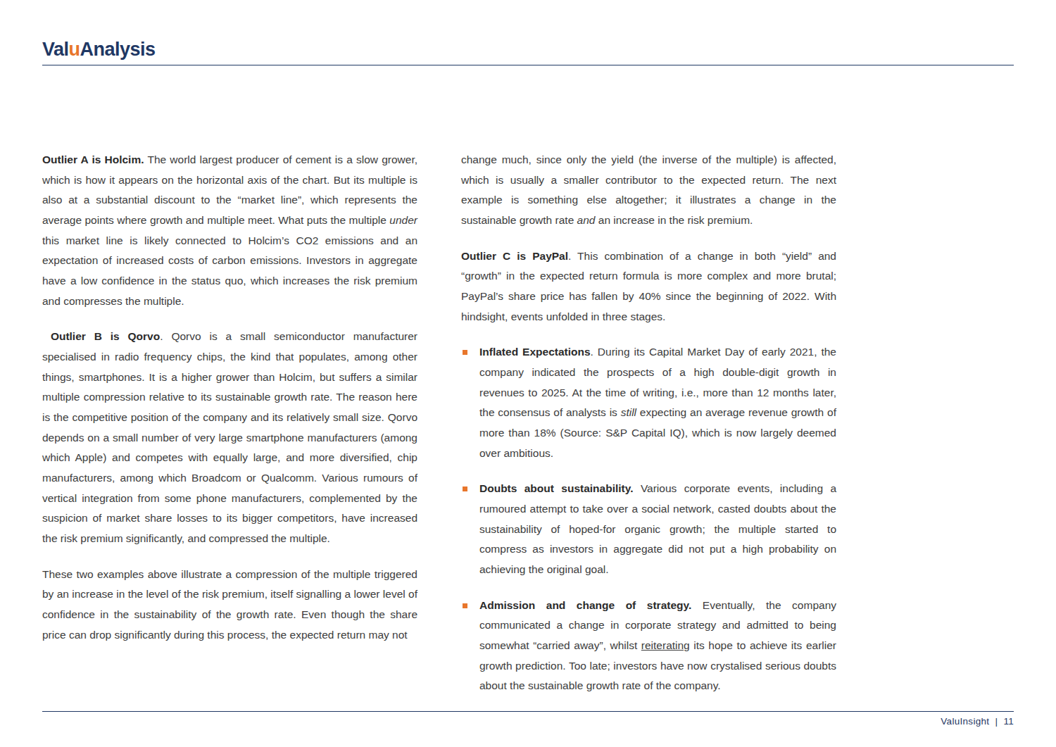Valu Analysis
Outlier A is Holcim. The world largest producer of cement is a slow grower, which is how it appears on the horizontal axis of the chart. But its multiple is also at a substantial discount to the “market line”, which represents the average points where growth and multiple meet. What puts the multiple under this market line is likely connected to Holcim’s CO2 emissions and an expectation of increased costs of carbon emissions. Investors in aggregate have a low confidence in the status quo, which increases the risk premium and compresses the multiple.
Outlier B is Qorvo. Qorvo is a small semiconductor manufacturer specialised in radio frequency chips, the kind that populates, among other things, smartphones. It is a higher grower than Holcim, but suffers a similar multiple compression relative to its sustainable growth rate. The reason here is the competitive position of the company and its relatively small size. Qorvo depends on a small number of very large smartphone manufacturers (among which Apple) and competes with equally large, and more diversified, chip manufacturers, among which Broadcom or Qualcomm. Various rumours of vertical integration from some phone manufacturers, complemented by the suspicion of market share losses to its bigger competitors, have increased the risk premium significantly, and compressed the multiple.
These two examples above illustrate a compression of the multiple triggered by an increase in the level of the risk premium, itself signalling a lower level of confidence in the sustainability of the growth rate. Even though the share price can drop significantly during this process, the expected return may not
change much, since only the yield (the inverse of the multiple) is affected, which is usually a smaller contributor to the expected return. The next example is something else altogether; it illustrates a change in the sustainable growth rate and an increase in the risk premium.
Outlier C is PayPal. This combination of a change in both “yield” and “growth” in the expected return formula is more complex and more brutal; PayPal’s share price has fallen by 40% since the beginning of 2022. With hindsight, events unfolded in three stages.
Inflated Expectations. During its Capital Market Day of early 2021, the company indicated the prospects of a high double-digit growth in revenues to 2025. At the time of writing, i.e., more than 12 months later, the consensus of analysts is still expecting an average revenue growth of more than 18% (Source: S&P Capital IQ), which is now largely deemed over ambitious.
Doubts about sustainability. Various corporate events, including a rumoured attempt to take over a social network, casted doubts about the sustainability of hoped-for organic growth; the multiple started to compress as investors in aggregate did not put a high probability on achieving the original goal.
Admission and change of strategy. Eventually, the company communicated a change in corporate strategy and admitted to being somewhat “carried away”, whilst reiterating its hope to achieve its earlier growth prediction. Too late; investors have now crystalised serious doubts about the sustainable growth rate of the company.
ValuInsight | 11